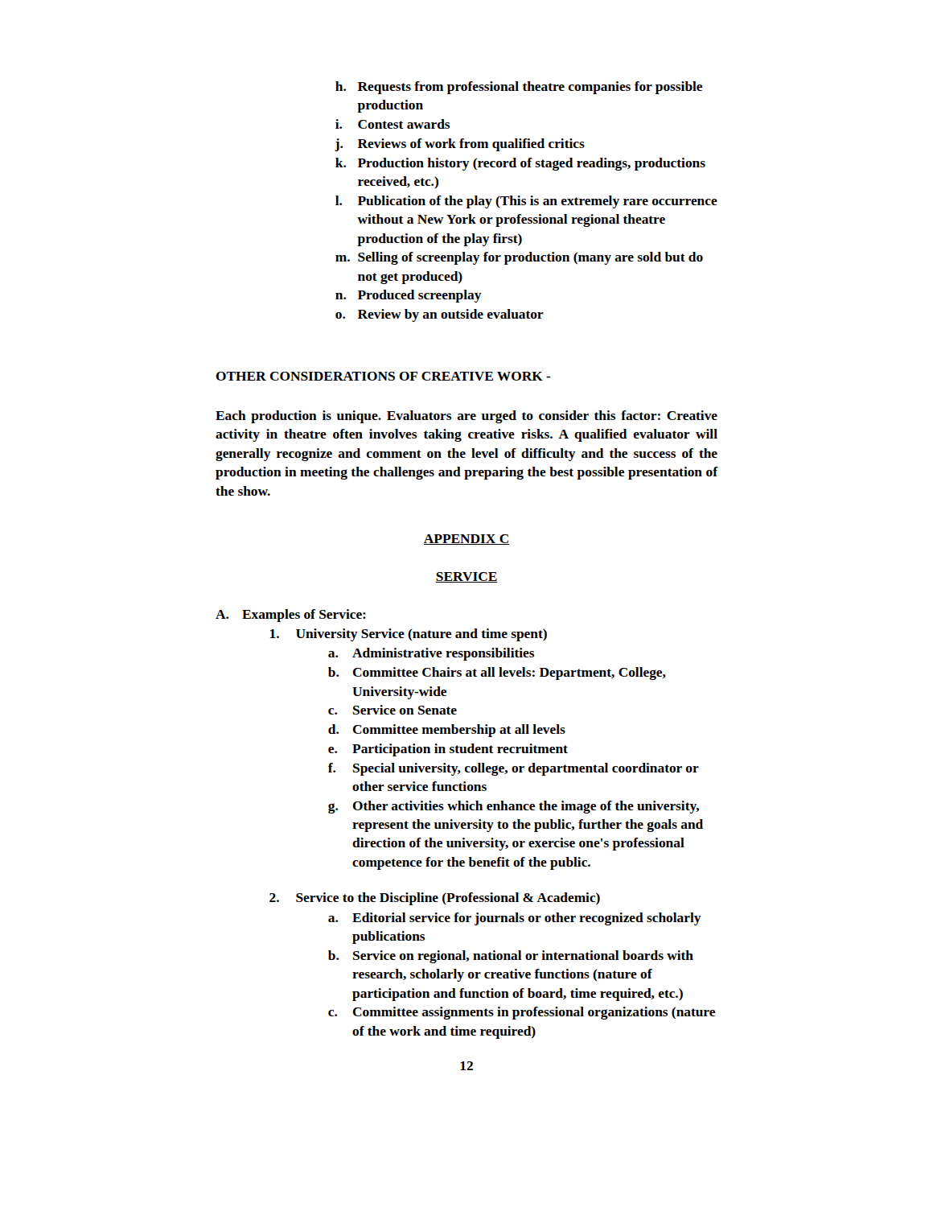h. Requests from professional theatre companies for possible production
i. Contest awards
j. Reviews of work from qualified critics
k. Production history (record of staged readings, productions received, etc.)
l. Publication of the play (This is an extremely rare occurrence without a New York or professional regional theatre production of the play first)
m. Selling of screenplay for production (many are sold but do not get produced)
n. Produced screenplay
o. Review by an outside evaluator
OTHER CONSIDERATIONS OF CREATIVE WORK -
Each production is unique. Evaluators are urged to consider this factor: Creative activity in theatre often involves taking creative risks. A qualified evaluator will generally recognize and comment on the level of difficulty and the success of the production in meeting the challenges and preparing the best possible presentation of the show.
APPENDIX C
SERVICE
A.
Examples of Service:
1.
University Service (nature and time spent)
a. Administrative responsibilities
b. Committee Chairs at all levels: Department, College, University-wide
c. Service on Senate
d. Committee membership at all levels
e. Participation in student recruitment
f. Special university, college, or departmental coordinator or other service functions
g. Other activities which enhance the image of the university, represent the university to the public, further the goals and direction of the university, or exercise one's professional competence for the benefit of the public.
2.
Service to the Discipline (Professional & Academic)
a. Editorial service for journals or other recognized scholarly publications
b. Service on regional, national or international boards with research, scholarly or creative functions (nature of participation and function of board, time required, etc.)
c. Committee assignments in professional organizations (nature of the work and time required)
12